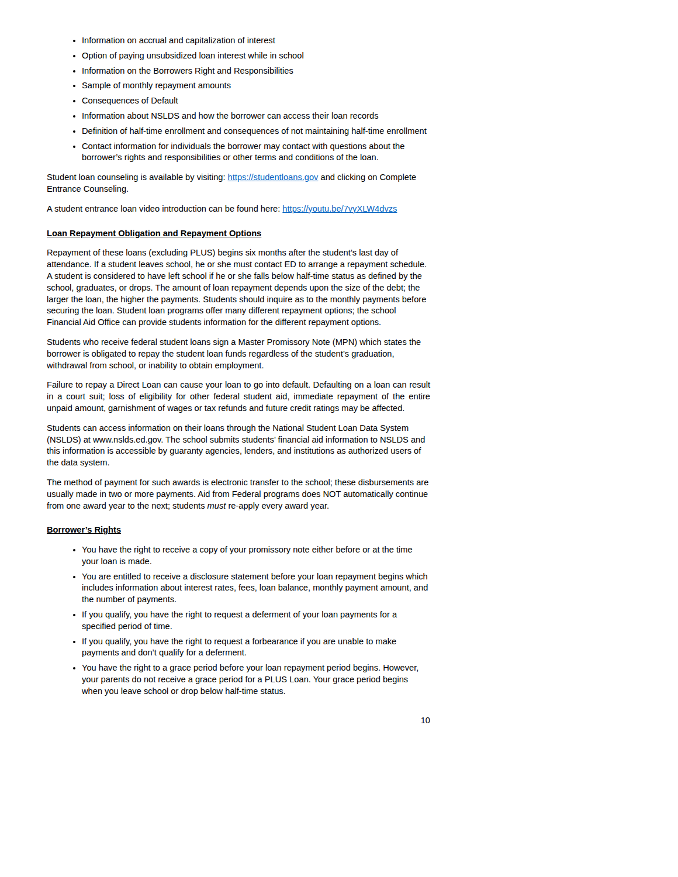Information on accrual and capitalization of interest
Option of paying unsubsidized loan interest while in school
Information on the Borrowers Right and Responsibilities
Sample of monthly repayment amounts
Consequences of Default
Information about NSLDS and how the borrower can access their loan records
Definition of half-time enrollment and consequences of not maintaining half-time enrollment
Contact information for individuals the borrower may contact with questions about the borrower’s rights and responsibilities or other terms and conditions of the loan.
Student loan counseling is available by visiting: https://studentloans.gov and clicking on Complete Entrance Counseling.
A student entrance loan video introduction can be found here: https://youtu.be/7vyXLW4dvzs
Loan Repayment Obligation and Repayment Options
Repayment of these loans (excluding PLUS) begins six months after the student’s last day of attendance. If a student leaves school, he or she must contact ED to arrange a repayment schedule. A student is considered to have left school if he or she falls below half-time status as defined by the school, graduates, or drops. The amount of loan repayment depends upon the size of the debt; the larger the loan, the higher the payments. Students should inquire as to the monthly payments before securing the loan. Student loan programs offer many different repayment options; the school Financial Aid Office can provide students information for the different repayment options.
Students who receive federal student loans sign a Master Promissory Note (MPN) which states the borrower is obligated to repay the student loan funds regardless of the student’s graduation, withdrawal from school, or inability to obtain employment.
Failure to repay a Direct Loan can cause your loan to go into default. Defaulting on a loan can result in a court suit; loss of eligibility for other federal student aid, immediate repayment of the entire unpaid amount, garnishment of wages or tax refunds and future credit ratings may be affected.
Students can access information on their loans through the National Student Loan Data System (NSLDS) at www.nslds.ed.gov. The school submits students’ financial aid information to NSLDS and this information is accessible by guaranty agencies, lenders, and institutions as authorized users of the data system.
The method of payment for such awards is electronic transfer to the school; these disbursements are usually made in two or more payments. Aid from Federal programs does NOT automatically continue from one award year to the next; students must re-apply every award year.
Borrower’s Rights
You have the right to receive a copy of your promissory note either before or at the time your loan is made.
You are entitled to receive a disclosure statement before your loan repayment begins which includes information about interest rates, fees, loan balance, monthly payment amount, and the number of payments.
If you qualify, you have the right to request a deferment of your loan payments for a specified period of time.
If you qualify, you have the right to request a forbearance if you are unable to make payments and don’t qualify for a deferment.
You have the right to a grace period before your loan repayment period begins. However, your parents do not receive a grace period for a PLUS Loan. Your grace period begins when you leave school or drop below half-time status.
10